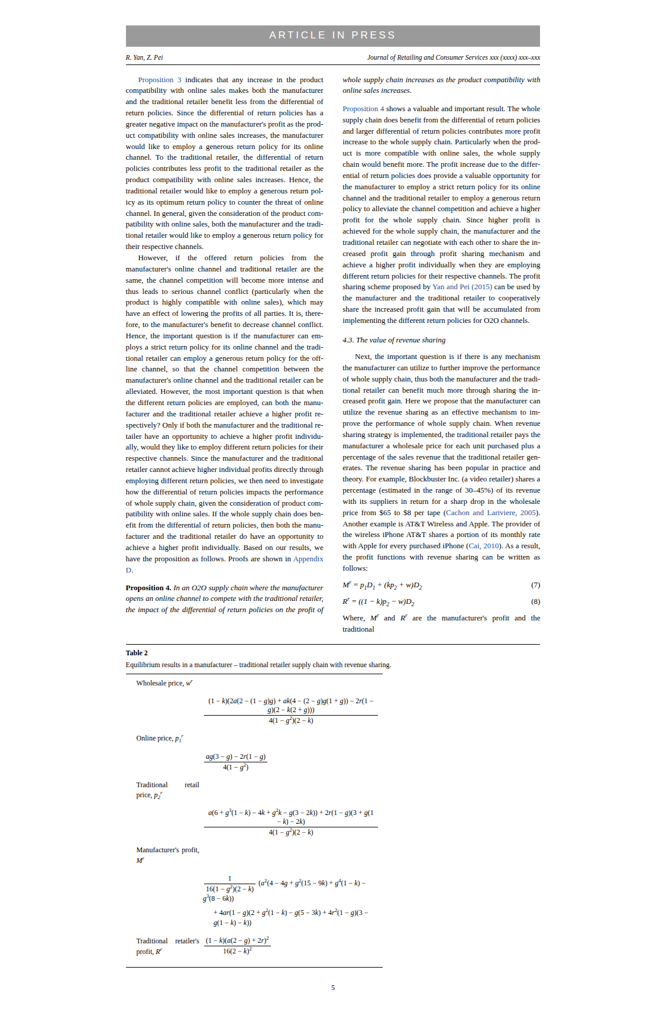ARTICLE IN PRESS
R. Yan, Z. Pei
Journal of Retailing and Consumer Services xxx (xxxx) xxx–xxx
Proposition 3 indicates that any increase in the product compatibility with online sales makes both the manufacturer and the traditional retailer benefit less from the differential of return policies. Since the differential of return policies has a greater negative impact on the manufacturer's profit as the product compatibility with online sales increases, the manufacturer would like to employ a generous return policy for its online channel. To the traditional retailer, the differential of return policies contributes less profit to the traditional retailer as the product compatibility with online sales increases. Hence, the traditional retailer would like to employ a generous return policy as its optimum return policy to counter the threat of online channel. In general, given the consideration of the product compatibility with online sales, both the manufacturer and the traditional retailer would like to employ a generous return policy for their respective channels.
However, if the offered return policies from the manufacturer's online channel and traditional retailer are the same, the channel competition will become more intense and thus leads to serious channel conflict (particularly when the product is highly compatible with online sales), which may have an effect of lowering the profits of all parties. It is, therefore, to the manufacturer's benefit to decrease channel conflict. Hence, the important question is if the manufacturer can employs a strict return policy for its online channel and the traditional retailer can employ a generous return policy for the offline channel, so that the channel competition between the manufacturer's online channel and the traditional retailer can be alleviated. However, the most important question is that when the different return policies are employed, can both the manufacturer and the traditional retailer achieve a higher profit respectively? Only if both the manufacturer and the traditional retailer have an opportunity to achieve a higher profit individually, would they like to employ different return policies for their respective channels. Since the manufacturer and the traditional retailer cannot achieve higher individual profits directly through employing different return policies, we then need to investigate how the differential of return policies impacts the performance of whole supply chain, given the consideration of product compatibility with online sales. If the whole supply chain does benefit from the differential of return policies, then both the manufacturer and the traditional retailer do have an opportunity to achieve a higher profit individually. Based on our results, we have the proposition as follows. Proofs are shown in Appendix D.
Proposition 4. In an O2O supply chain where the manufacturer opens an online channel to compete with the traditional retailer, the impact of the differential of return policies on the profit of whole supply chain increases as the product compatibility with online sales increases.
Proposition 4 shows a valuable and important result. The whole supply chain does benefit from the differential of return policies and larger differential of return policies contributes more profit increase to the whole supply chain. Particularly when the product is more compatible with online sales, the whole supply chain would benefit more. The profit increase due to the differential of return policies does provide a valuable opportunity for the manufacturer to employ a strict return policy for its online channel and the traditional retailer to employ a generous return policy to alleviate the channel competition and achieve a higher profit for the whole supply chain. Since higher profit is achieved for the whole supply chain, the manufacturer and the traditional retailer can negotiate with each other to share the increased profit gain through profit sharing mechanism and achieve a higher profit individually when they are employing different return policies for their respective channels. The profit sharing scheme proposed by Yan and Pei (2015) can be used by the manufacturer and the traditional retailer to cooperatively share the increased profit gain that will be accumulated from implementing the different return policies for O2O channels.
4.3. The value of revenue sharing
Next, the important question is if there is any mechanism the manufacturer can utilize to further improve the performance of whole supply chain, thus both the manufacturer and the traditional retailer can benefit much more through sharing the increased profit gain. Here we propose that the manufacturer can utilize the revenue sharing as an effective mechanism to improve the performance of whole supply chain. When revenue sharing strategy is implemented, the traditional retailer pays the manufacturer a wholesale price for each unit purchased plus a percentage of the sales revenue that the traditional retailer generates. The revenue sharing has been popular in practice and theory. For example, Blockbuster Inc. (a video retailer) shares a percentage (estimated in the range of 30–45%) of its revenue with its suppliers in return for a sharp drop in the wholesale price from $65 to $8 per tape (Cachon and Lariviere, 2005). Another example is AT&T Wireless and Apple. The provider of the wireless iPhone AT&T shares a portion of its monthly rate with Apple for every purchased iPhone (Cai, 2010). As a result, the profit functions with revenue sharing can be written as follows:
Mr = p1D1 + (kp2 + w)D2 (7)
Rr = ((1 − k)p2 − w)D2 (8)
Where, Mr and Rr are the manufacturer's profit and the traditional
Table 2 Equilibrium results in a manufacturer – traditional retailer supply chain with revenue sharing.
| Wholesale price, w r | |
| | (1 − k )(2 a (2 − (1 − g ) g ) + ak (4 − (2 − g ) g (1 + g )) − 2 r (1 − g )(2 − k (2 + g ))) 4(1 − g 2 )(2 − k ) |
| Online price, p 1 r | |
| | ag (3 − g ) − 2 r (1 − g ) 4(1 − g 2 ) |
| Traditional retail price, p 2 r | |
| | a (6 + g 3 (1 − k ) − 4 k + g 2 k − g (3 − 2 k )) + 2 r (1 − g )(3 + g (1 − k ) − 2 k ) 4(1 − g 2 )(2 − k ) |
| Manufacturer's profit, M r | |
| | 1 16(1 − g 2 )(2 − k ) ( a 2 (4 − 4 g + g 2 (15 − 9 k ) + g 4 (1 − k ) − g 3 (8 − 6 k )) + 4 ar (1 − g )(2 + g 2 (1 − k ) − g (5 − 3 k ) + 4 r 2 (1 − g )(3 − g (1 − k ) − k )) |
| Traditional retailer's profit, R r | (1 − k )( a (2 − g ) + 2 r ) 2 16(2 − k ) 2 |
5